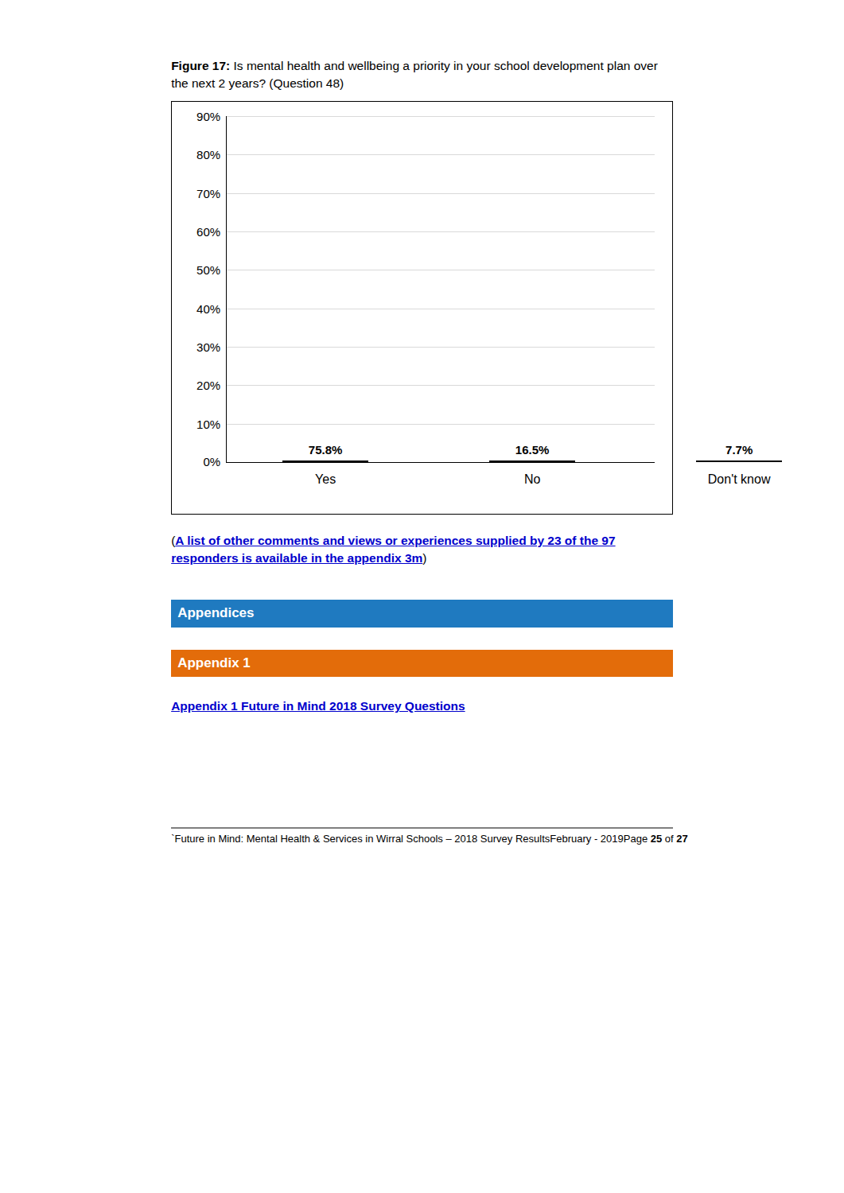Figure 17: Is mental health and wellbeing a priority in your school development plan over the next 2 years? (Question 48)
90%
80%
70%
60%
50%
40%
30%
20%
10%
0%
75.8%
Yes
16.5%
No
7.7%
Don't know
(A list of other comments and views or experiences supplied by 23 of the 97 responders is available in the appendix 3m)
Appendices
Appendix 1
Appendix 1 Future in Mind 2018 Survey Questions
`Future in Mind: Mental Health & Services in Wirral Schools – 2018 Survey Results February - 2019 Page 25 of 27